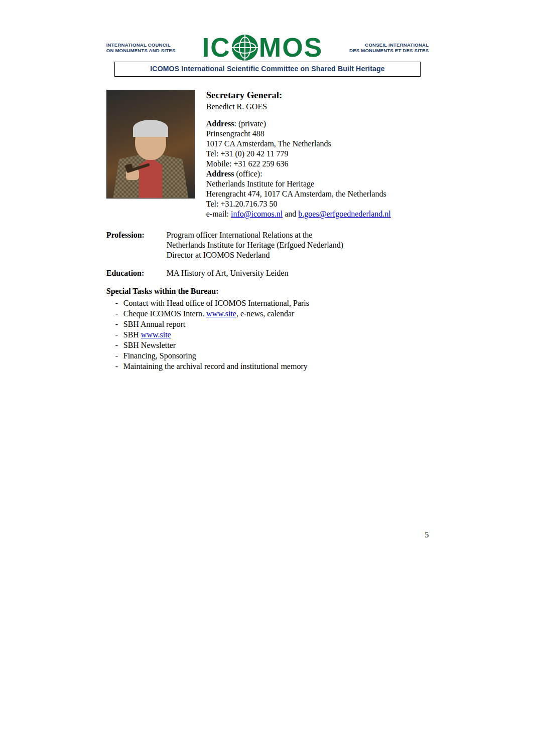International Council
on Monuments and Sites
IC MOS
Conseil International
des Monuments et des Sites
ICOMOS International Scientific Committee on Shared Built Heritage
Secretary General:
Benedict R. GOES
Address: (private)
Prinsengracht 488
1017 CA Amsterdam, The Netherlands
Tel: +31 (0) 20 42 11 779
Mobile: +31 622 259 636
Address (office):
Netherlands Institute for Heritage
Herengracht 474, 1017 CA Amsterdam, the Netherlands
Tel: +31.20.716.73 50
e-mail: info@icomos.nl and b.goes@erfgoednederland.nl
Profession:
Program officer International Relations at the
Netherlands Institute for Heritage (Erfgoed Nederland)
Director at ICOMOS Nederland
Education:
MA History of Art, University Leiden
Special Tasks within the Bureau:
Contact with Head office of ICOMOS International, Paris
Cheque ICOMOS Intern. www.site, e-news, calendar
SBH Annual report
SBH www.site
SBH Newsletter
Financing, Sponsoring
Maintaining the archival record and institutional memory
5